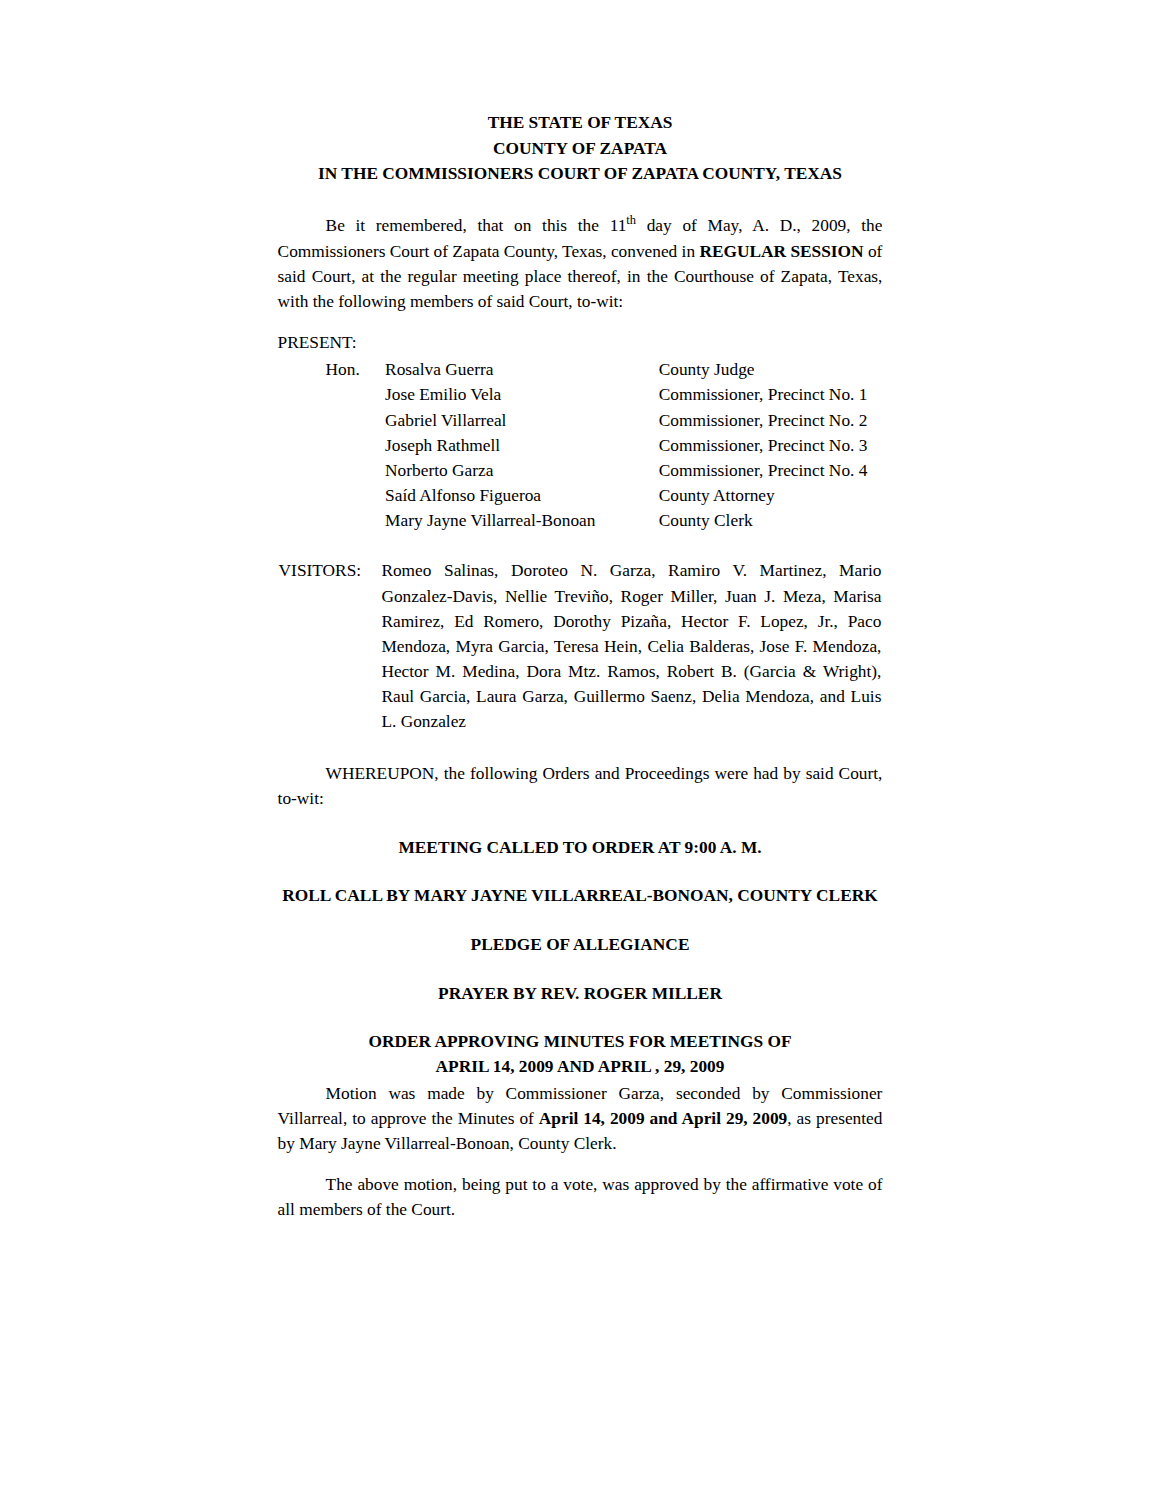The State of Texas
County of Zapata
In the Commissioners Court of Zapata County, Texas
Be it remembered, that on this the 11th day of May, A. D., 2009, the Commissioners Court of Zapata County, Texas, convened in REGULAR SESSION of said Court, at the regular meeting place thereof, in the Courthouse of Zapata, Texas, with the following members of said Court, to-wit:
PRESENT:
| Hon. | Rosalva Guerra | County Judge |
| | Jose Emilio Vela | Commissioner, Precinct No. 1 |
| | Gabriel Villarreal | Commissioner, Precinct No. 2 |
| | Joseph Rathmell | Commissioner, Precinct No. 3 |
| | Norberto Garza | Commissioner, Precinct No. 4 |
| | Saíd Alfonso Figueroa | County Attorney |
| | Mary Jayne Villarreal-Bonoan | County Clerk |
| VISITORS: | Romeo Salinas, Doroteo N. Garza, Ramiro V. Martinez, Mario Gonzalez-Davis, Nellie Treviño, Roger Miller, Juan J. Meza, Marisa Ramirez, Ed Romero, Dorothy Pizaña, Hector F. Lopez, Jr., Paco Mendoza, Myra Garcia, Teresa Hein, Celia Balderas, Jose F. Mendoza, Hector M. Medina, Dora Mtz. Ramos, Robert B. (Garcia & Wright), Raul Garcia, Laura Garza, Guillermo Saenz, Delia Mendoza, and Luis L. Gonzalez |
WHEREUPON, the following Orders and Proceedings were had by said Court, to-wit:
Meeting called to order at 9:00 a. m.
Roll call by Mary Jayne Villarreal-Bonoan, County Clerk
Pledge of Allegiance
Prayer by Rev. Roger Miller
Order approving minutes for meetings ofApril 14, 2009 and April , 29, 2009
Motion was made by Commissioner Garza, seconded by Commissioner Villarreal, to approve the Minutes of April 14, 2009 and April 29, 2009, as presented by Mary Jayne Villarreal-Bonoan, County Clerk.
The above motion, being put to a vote, was approved by the affirmative vote of all members of the Court.